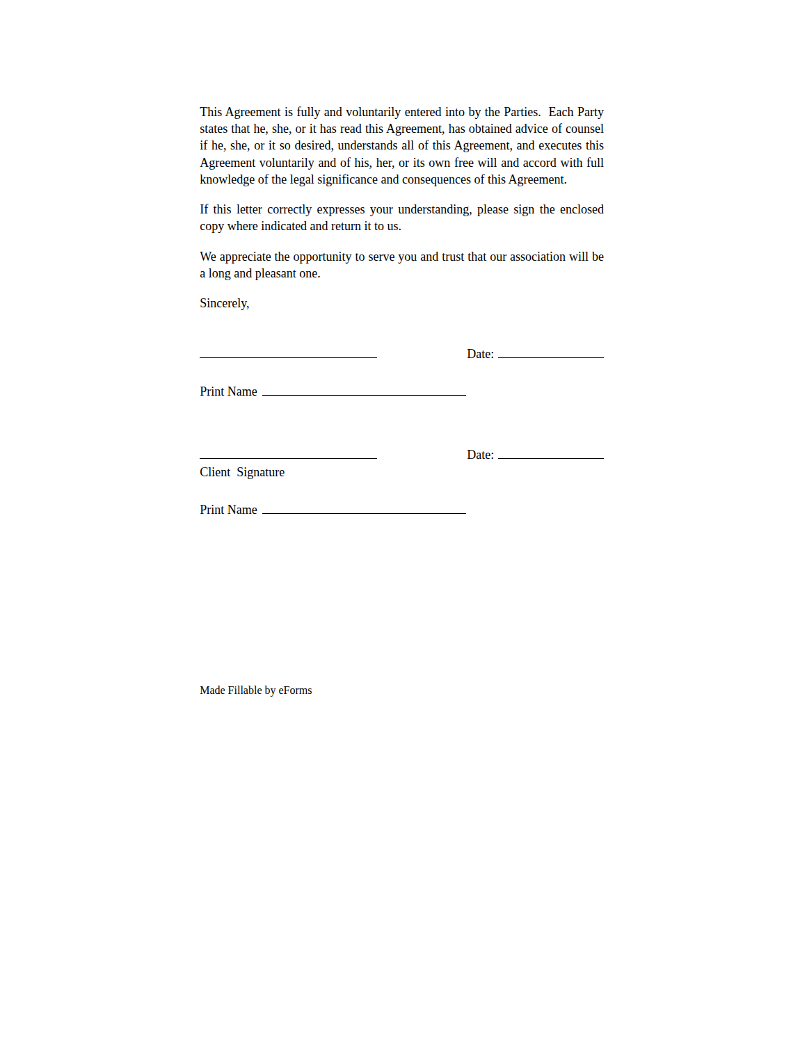This Agreement is fully and voluntarily entered into by the Parties. Each Party states that he, she, or it has read this Agreement, has obtained advice of counsel if he, she, or it so desired, understands all of this Agreement, and executes this Agreement voluntarily and of his, her, or its own free will and accord with full knowledge of the legal significance and consequences of this Agreement.
If this letter correctly expresses your understanding, please sign the enclosed copy where indicated and return it to us.
We appreciate the opportunity to serve you and trust that our association will be a long and pleasant one.
Sincerely,
Date:
Print Name
Date:
Client Signature
Print Name
Made Fillable by eForms